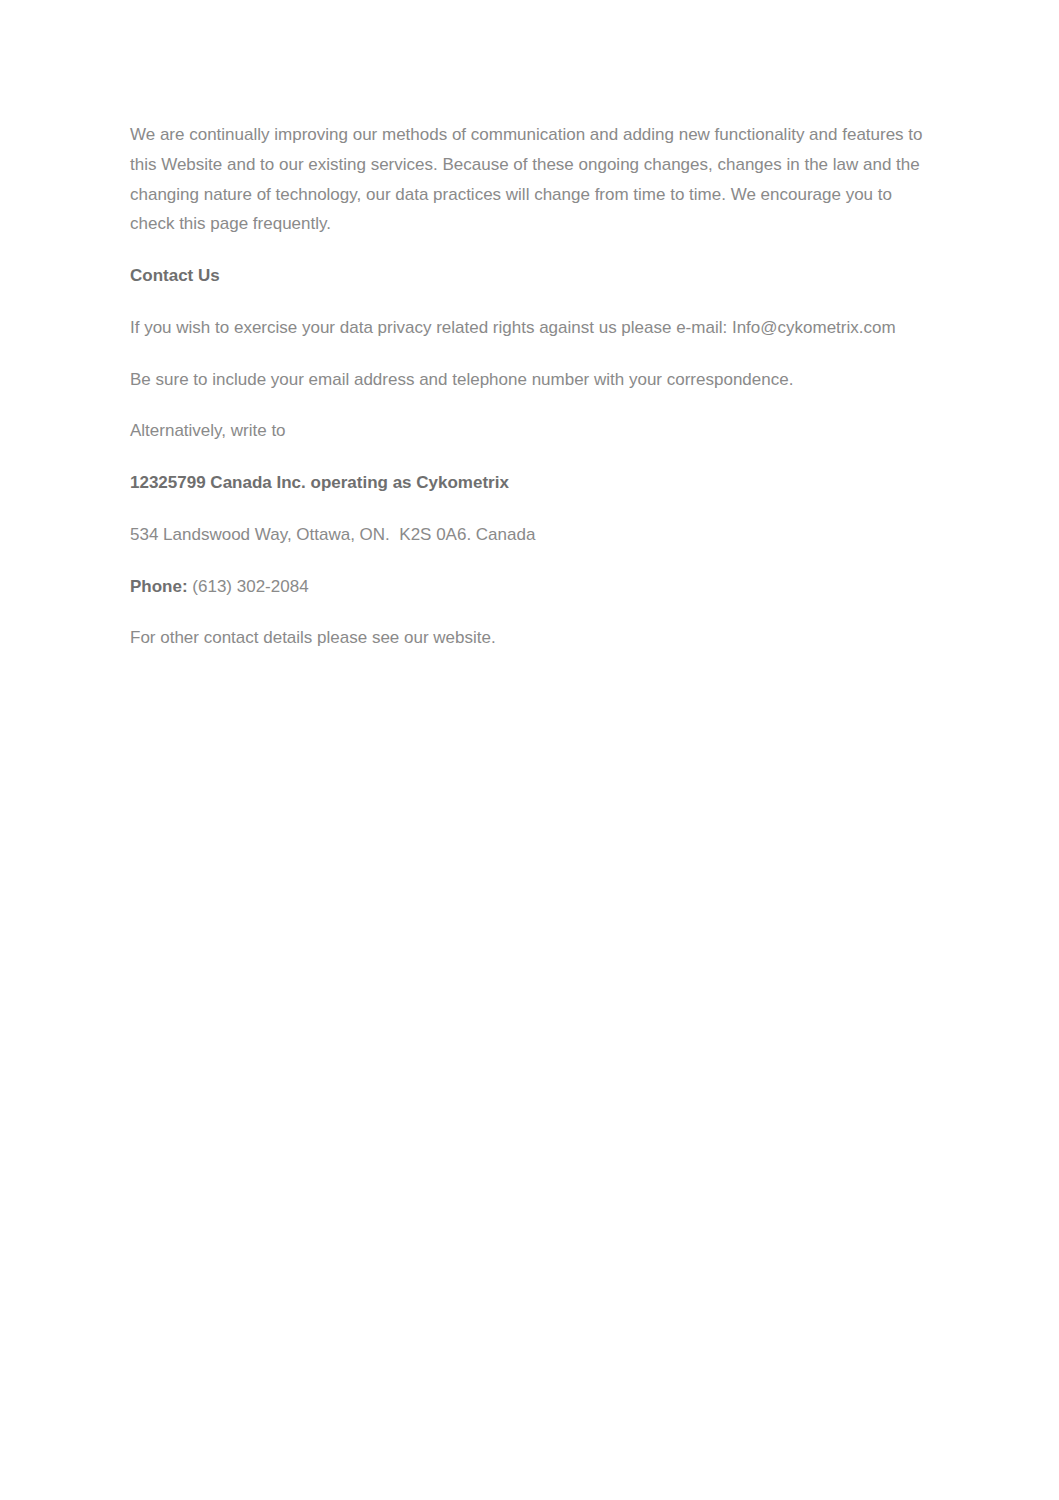We are continually improving our methods of communication and adding new functionality and features to this Website and to our existing services. Because of these ongoing changes, changes in the law and the changing nature of technology, our data practices will change from time to time. We encourage you to check this page frequently.
Contact Us
If you wish to exercise your data privacy related rights against us please e-mail: Info@cykometrix.com
Be sure to include your email address and telephone number with your correspondence.
Alternatively, write to
12325799 Canada Inc. operating as Cykometrix
534 Landswood Way, Ottawa, ON. K2S 0A6. Canada
Phone: (613) 302-2084
For other contact details please see our website.